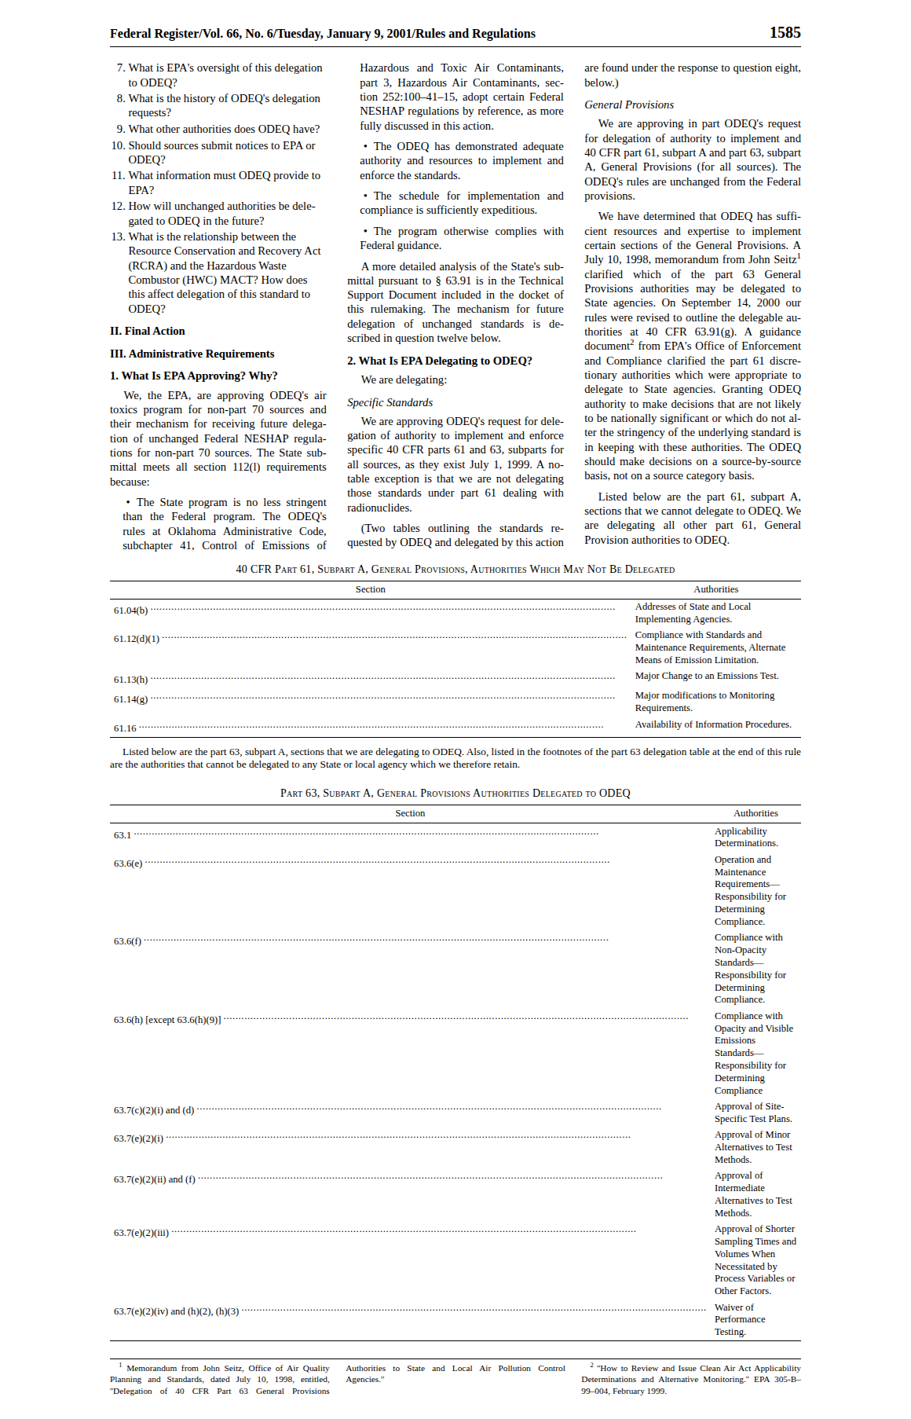Federal Register/Vol. 66, No. 6/Tuesday, January 9, 2001/Rules and Regulations
1585
What is EPA's oversight of this delegation to ODEQ?
What is the history of ODEQ's delegation requests?
What other authorities does ODEQ have?
Should sources submit notices to EPA or ODEQ?
What information must ODEQ provide to EPA?
How will unchanged authorities be delegated to ODEQ in the future?
What is the relationship between the Resource Conservation and Recovery Act (RCRA) and the Hazardous Waste Combustor (HWC) MACT? How does this affect delegation of this standard to ODEQ?
II. Final Action
III. Administrative Requirements
1. What Is EPA Approving? Why?
We, the EPA, are approving ODEQ's air toxics program for non-part 70 sources and their mechanism for receiving future delegation of unchanged Federal NESHAP regulations for non-part 70 sources. The State submittal meets all section 112(l) requirements because:
The State program is no less stringent than the Federal program. The ODEQ's rules at Oklahoma Administrative Code, subchapter 41, Control of Emissions of Hazardous and Toxic Air Contaminants, part 3, Hazardous Air Contaminants, section 252:100–41–15, adopt certain Federal NESHAP regulations by reference, as more fully discussed in this action.
The ODEQ has demonstrated adequate authority and resources to implement and enforce the standards.
The schedule for implementation and compliance is sufficiently expeditious.
The program otherwise complies with Federal guidance.
A more detailed analysis of the State's submittal pursuant to § 63.91 is in the Technical Support Document included in the docket of this rulemaking. The mechanism for future delegation of unchanged standards is described in question twelve below.
2. What Is EPA Delegating to ODEQ?
We are delegating:
Specific Standards
We are approving ODEQ's request for delegation of authority to implement and enforce specific 40 CFR parts 61 and 63, subparts for all sources, as they exist July 1, 1999. A notable exception is that we are not delegating those standards under part 61 dealing with radionuclides.
(Two tables outlining the standards requested by ODEQ and delegated by this action are found under the response to question eight, below.)
General Provisions
We are approving in part ODEQ's request for delegation of authority to implement and 40 CFR part 61, subpart A and part 63, subpart A, General Provisions (for all sources). The ODEQ's rules are unchanged from the Federal provisions.
We have determined that ODEQ has sufficient resources and expertise to implement certain sections of the General Provisions. A July 10, 1998, memorandum from John Seitz1 clarified which of the part 63 General Provisions authorities may be delegated to State agencies. On September 14, 2000 our rules were revised to outline the delegable authorities at 40 CFR 63.91(g). A guidance document2 from EPA's Office of Enforcement and Compliance clarified the part 61 discretionary authorities which were appropriate to delegate to State agencies. Granting ODEQ authority to make decisions that are not likely to be nationally significant or which do not alter the stringency of the underlying standard is in keeping with these authorities. The ODEQ should make decisions on a source-by-source basis, not on a source category basis.
Listed below are the part 61, subpart A, sections that we cannot delegate to ODEQ. We are delegating all other part 61, General Provision authorities to ODEQ.
40 CFR Part 61, Subpart A, General Provisions, Authorities Which May Not Be Delegated
| Section | Authorities |
| --- | --- |
| 61.04(b) | Addresses of State and Local Implementing Agencies. |
| 61.12(d)(1) | Compliance with Standards and Maintenance Requirements, Alternate Means of Emission Limitation. |
| 61.13(h) | Major Change to an Emissions Test. |
| 61.14(g) | Major modifications to Monitoring Requirements. |
| 61.16 | Availability of Information Procedures. |
Listed below are the part 63, subpart A, sections that we are delegating to ODEQ. Also, listed in the footnotes of the part 63 delegation table at the end of this rule are the authorities that cannot be delegated to any State or local agency which we therefore retain.
Part 63, Subpart A, General Provisions Authorities Delegated to ODEQ
| Section | Authorities |
| --- | --- |
| 63.1 | Applicability Determinations. |
| 63.6(e) | Operation and Maintenance Requirements—Responsibility for Determining Compliance. |
| 63.6(f) | Compliance with Non-Opacity Standards—Responsibility for Determining Compliance. |
| 63.6(h) [except 63.6(h)(9)] | Compliance with Opacity and Visible Emissions Standards—Responsibility for Determining Compliance |
| 63.7(c)(2)(i) and (d) | Approval of Site-Specific Test Plans. |
| 63.7(e)(2)(i) | Approval of Minor Alternatives to Test Methods. |
| 63.7(e)(2)(ii) and (f) | Approval of Intermediate Alternatives to Test Methods. |
| 63.7(e)(2)(iii) | Approval of Shorter Sampling Times and Volumes When Necessitated by Process Variables or Other Factors. |
| 63.7(e)(2)(iv) and (h)(2), (h)(3) | Waiver of Performance Testing. |
1 Memorandum from John Seitz, Office of Air Quality Planning and Standards, dated July 10, 1998, entitled, ''Delegation of 40 CFR Part 63 General Provisions Authorities to State and Local Air Pollution Control Agencies.''
2 ''How to Review and Issue Clean Air Act Applicability Determinations and Alternative Monitoring.'' EPA 305-B–99–004, February 1999.